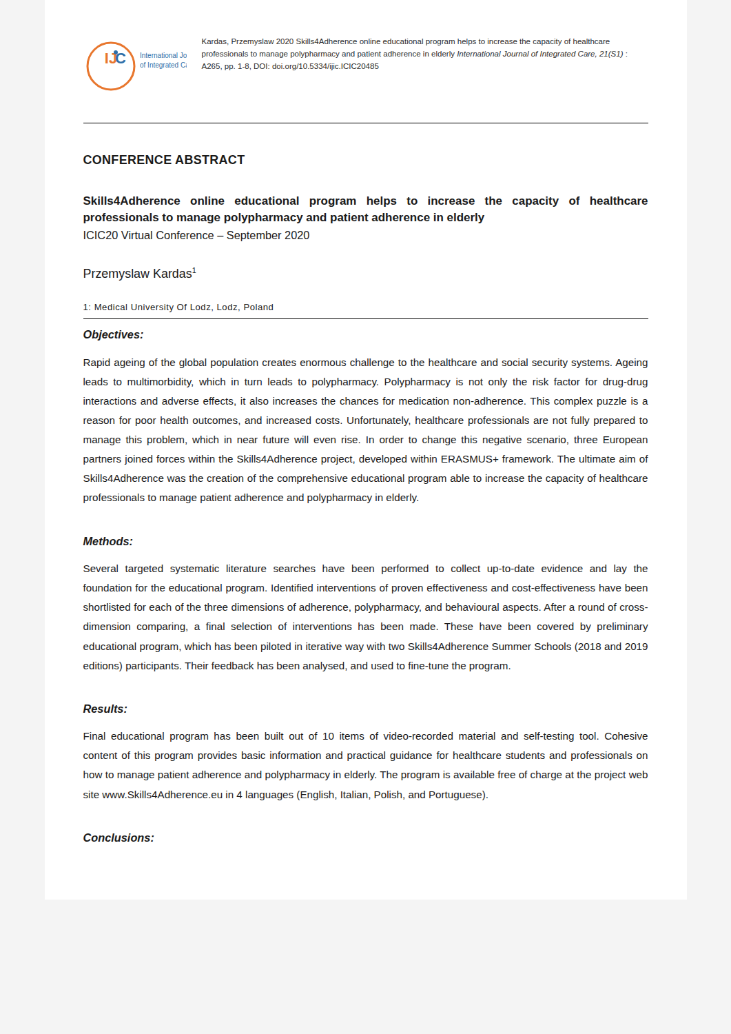IJ C International Journal of Integrated Care
Kardas, Przemyslaw 2020 Skills4Adherence online educational program helps to increase the capacity of healthcare professionals to manage polypharmacy and patient adherence in elderly International Journal of Integrated Care, 21(S1) : A265, pp. 1-8, DOI: doi.org/10.5334/ijic.ICIC20485
CONFERENCE ABSTRACT
Skills4Adherence online educational program helps to increase the capacity of healthcare professionals to manage polypharmacy and patient adherence in elderly
ICIC20 Virtual Conference – September 2020
Przemyslaw Kardas1
1: Medical University Of Lodz, Lodz, Poland
Objectives:
Rapid ageing of the global population creates enormous challenge to the healthcare and social security systems. Ageing leads to multimorbidity, which in turn leads to polypharmacy. Polypharmacy is not only the risk factor for drug-drug interactions and adverse effects, it also increases the chances for medication non-adherence. This complex puzzle is a reason for poor health outcomes, and increased costs. Unfortunately, healthcare professionals are not fully prepared to manage this problem, which in near future will even rise. In order to change this negative scenario, three European partners joined forces within the Skills4Adherence project, developed within ERASMUS+ framework. The ultimate aim of Skills4Adherence was the creation of the comprehensive educational program able to increase the capacity of healthcare professionals to manage patient adherence and polypharmacy in elderly.
Methods:
Several targeted systematic literature searches have been performed to collect up-to-date evidence and lay the foundation for the educational program. Identified interventions of proven effectiveness and cost-effectiveness have been shortlisted for each of the three dimensions of adherence, polypharmacy, and behavioural aspects. After a round of cross-dimension comparing, a final selection of interventions has been made. These have been covered by preliminary educational program, which has been piloted in iterative way with two Skills4Adherence Summer Schools (2018 and 2019 editions) participants. Their feedback has been analysed, and used to fine-tune the program.
Results:
Final educational program has been built out of 10 items of video-recorded material and self-testing tool. Cohesive content of this program provides basic information and practical guidance for healthcare students and professionals on how to manage patient adherence and polypharmacy in elderly. The program is available free of charge at the project web site www.Skills4Adherence.eu in 4 languages (English, Italian, Polish, and Portuguese).
Conclusions: